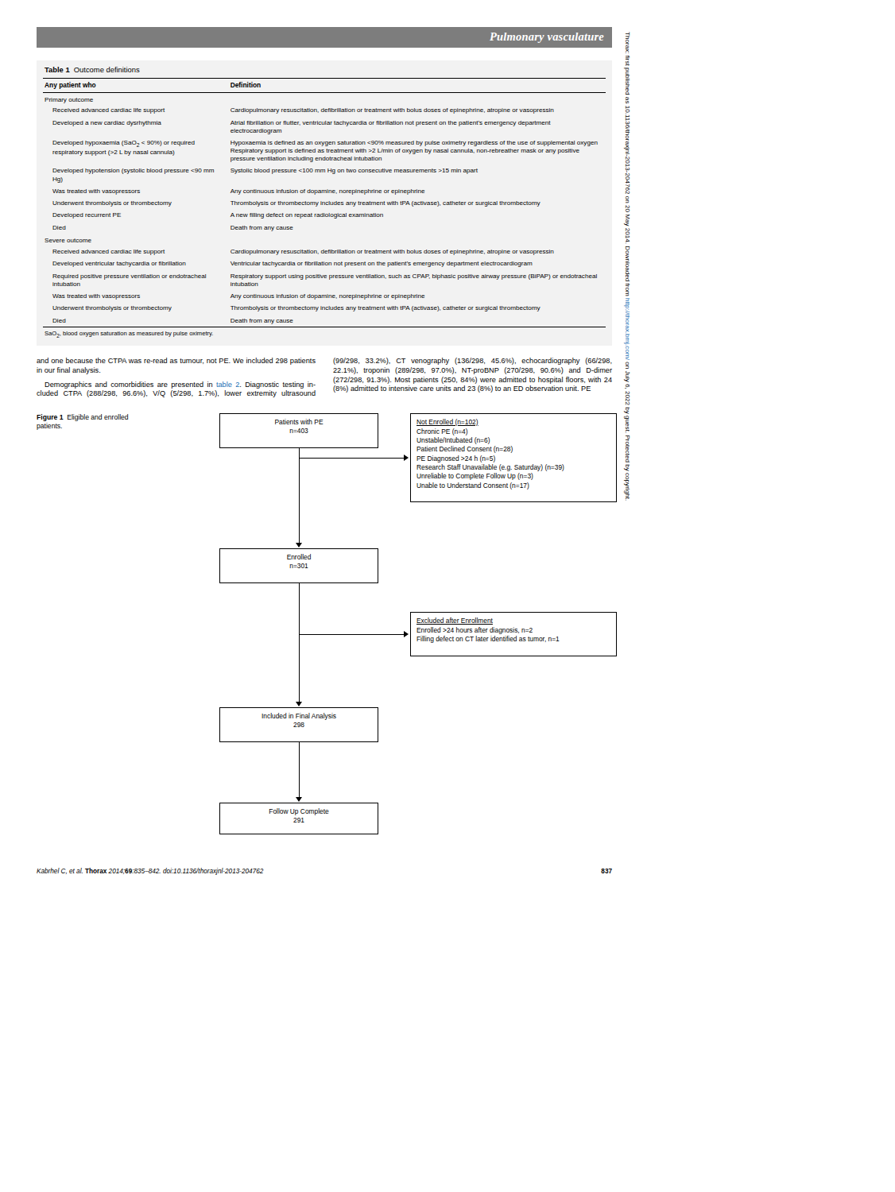Pulmonary vasculature
Thorax: first published as 10.1136/thoraxjnl-2013-204762 on 20 May 2014. Downloaded from http://thorax.bmj.com/ on July 6, 2022 by guest. Protected by copyright.
Table 1 Outcome definitions
| Any patient who | Definition |
| --- | --- |
| Primary outcome | |
| Received advanced cardiac life support | Cardiopulmonary resuscitation, defibrillation or treatment with bolus doses of epinephrine, atropine or vasopressin |
| Developed a new cardiac dysrhythmia | Atrial fibrillation or flutter, ventricular tachycardia or fibrillation not present on the patient’s emergency department electrocardiogram |
| Developed hypoxaemia (SaO 2 < 90%) or required respiratory support (>2 L by nasal cannula) | Hypoxaemia is defined as an oxygen saturation <90% measured by pulse oximetry regardless of the use of supplemental oxygen Respiratory support is defined as treatment with >2 L/min of oxygen by nasal cannula, non-rebreather mask or any positive pressure ventilation including endotracheal intubation |
| Developed hypotension (systolic blood pressure <90 mm Hg) | Systolic blood pressure <100 mm Hg on two consecutive measurements >15 min apart |
| Was treated with vasopressors | Any continuous infusion of dopamine, norepinephrine or epinephrine |
| Underwent thrombolysis or thrombectomy | Thrombolysis or thrombectomy includes any treatment with tPA (activase), catheter or surgical thrombectomy |
| Developed recurrent PE | A new filling defect on repeat radiological examination |
| Died | Death from any cause |
| Severe outcome | |
| Received advanced cardiac life support | Cardiopulmonary resuscitation, defibrillation or treatment with bolus doses of epinephrine, atropine or vasopressin |
| Developed ventricular tachycardia or fibrillation | Ventricular tachycardia or fibrillation not present on the patient’s emergency department electrocardiogram |
| Required positive pressure ventilation or endotracheal intubation | Respiratory support using positive pressure ventilation, such as CPAP, biphasic positive airway pressure (BiPAP) or endotracheal intubation |
| Was treated with vasopressors | Any continuous infusion of dopamine, norepinephrine or epinephrine |
| Underwent thrombolysis or thrombectomy | Thrombolysis or thrombectomy includes any treatment with tPA (activase), catheter or surgical thrombectomy |
| Died | Death from any cause |
SaO2, blood oxygen saturation as measured by pulse oximetry.
and one because the CTPA was re-read as tumour, not PE. We included 298 patients in our final analysis.
Demographics and comorbidities are presented in table 2. Diagnostic testing included CTPA (288/298, 96.6%), V/Q (5/298, 1.7%), lower extremity ultrasound (99/298, 33.2%), CT venography (136/298, 45.6%), echocardiography (66/298, 22.1%), troponin (289/298, 97.0%), NT-proBNP (270/298, 90.6%) and D-dimer (272/298, 91.3%). Most patients (250, 84%) were admitted to hospital floors, with 24 (8%) admitted to intensive care units and 23 (8%) to an ED observation unit. PE
Figure 1 Eligible and enrolled patients.
Patients with PE
n=403
Not Enrolled (n=102)
Chronic PE (n=4)
Unstable/Intubated (n=6)
Patient Declined Consent (n=28)
PE Diagnosed >24 h (n=5)
Research Staff Unavailable (e.g. Saturday) (n=39)
Unreliable to Complete Follow Up (n=3)
Unable to Understand Consent (n=17)
Enrolled
n=301
Excluded after Enrollment
Enrolled >24 hours after diagnosis, n=2
Filling defect on CT later identified as tumor, n=1
Included in Final Analysis
298
Follow Up Complete
291
Kabrhel C, et al. Thorax 2014;69:835–842. doi:10.1136/thoraxjnl-2013-204762
837